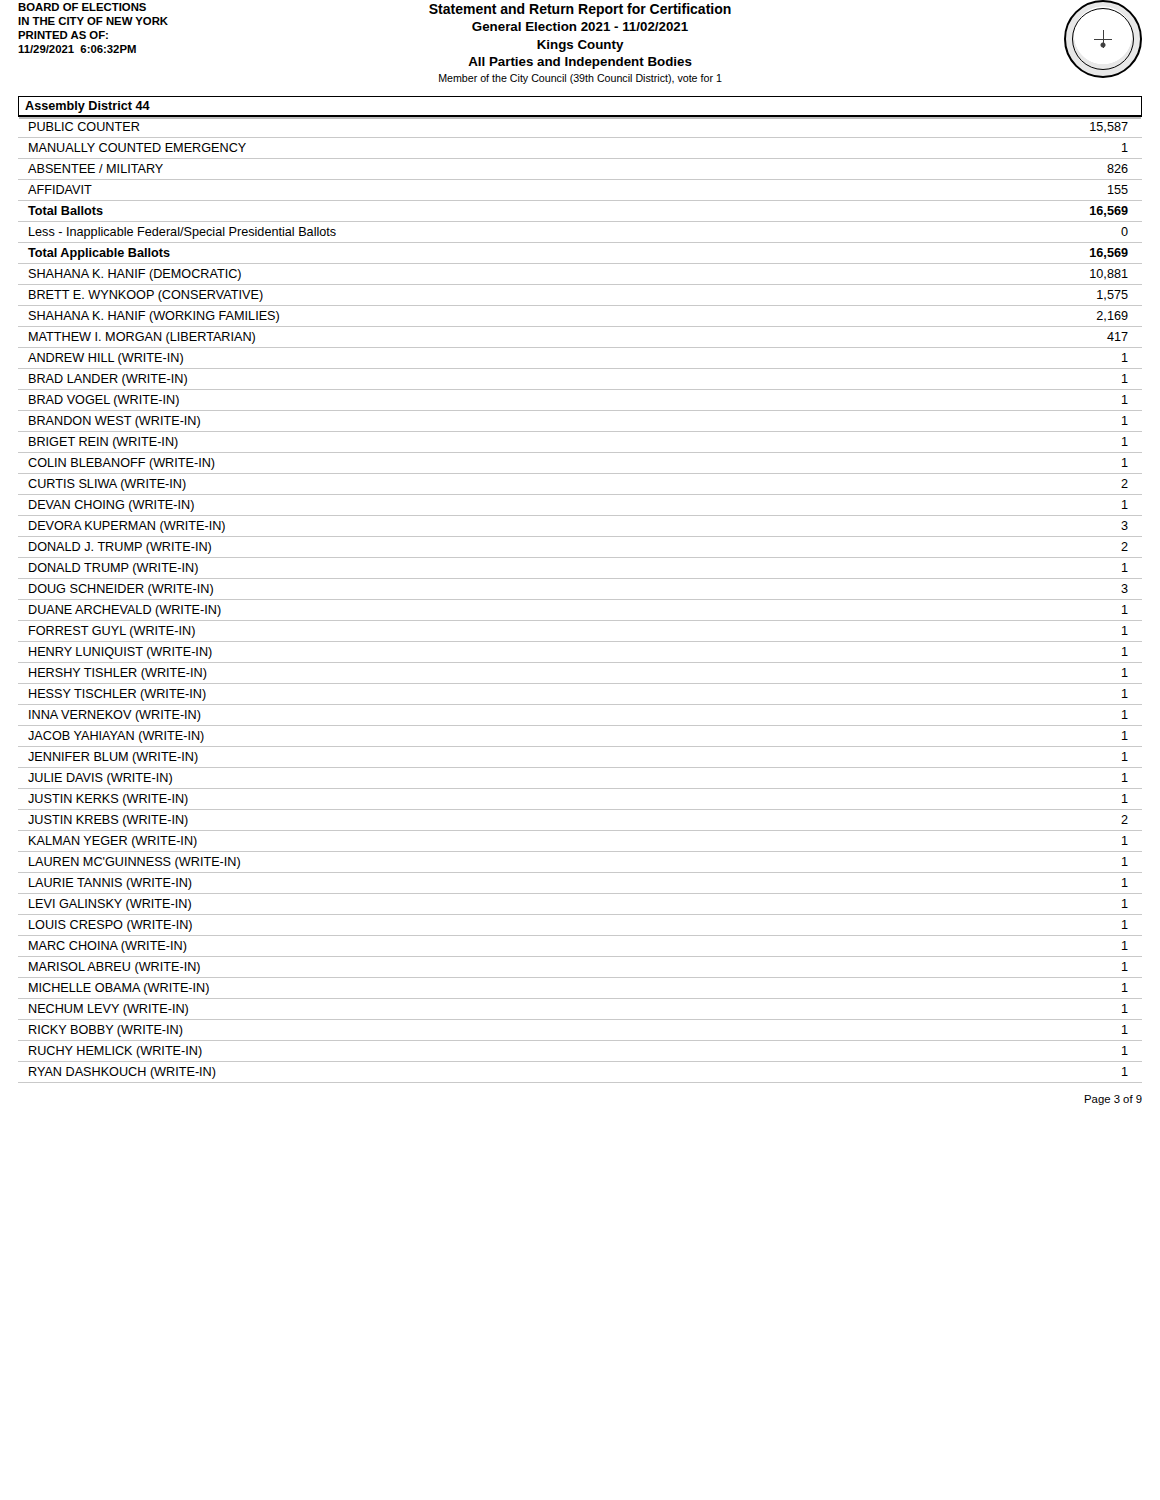BOARD OF ELECTIONS
IN THE CITY OF NEW YORK
PRINTED AS OF:
11/29/2021 6:06:32PM
Statement and Return Report for Certification
General Election 2021 - 11/02/2021
Kings County
All Parties and Independent Bodies
Member of the City Council (39th Council District), vote for 1
Assembly District 44
| PUBLIC COUNTER | 15,587 |
| MANUALLY COUNTED EMERGENCY | 1 |
| ABSENTEE / MILITARY | 826 |
| AFFIDAVIT | 155 |
| Total Ballots | 16,569 |
| Less - Inapplicable Federal/Special Presidential Ballots | 0 |
| Total Applicable Ballots | 16,569 |
| SHAHANA K. HANIF (DEMOCRATIC) | 10,881 |
| BRETT E. WYNKOOP (CONSERVATIVE) | 1,575 |
| SHAHANA K. HANIF (WORKING FAMILIES) | 2,169 |
| MATTHEW I. MORGAN (LIBERTARIAN) | 417 |
| ANDREW HILL (WRITE-IN) | 1 |
| BRAD LANDER (WRITE-IN) | 1 |
| BRAD VOGEL (WRITE-IN) | 1 |
| BRANDON WEST (WRITE-IN) | 1 |
| BRIGET REIN (WRITE-IN) | 1 |
| COLIN BLEBANOFF (WRITE-IN) | 1 |
| CURTIS SLIWA (WRITE-IN) | 2 |
| DEVAN CHOING (WRITE-IN) | 1 |
| DEVORA KUPERMAN (WRITE-IN) | 3 |
| DONALD J. TRUMP (WRITE-IN) | 2 |
| DONALD TRUMP (WRITE-IN) | 1 |
| DOUG SCHNEIDER (WRITE-IN) | 3 |
| DUANE ARCHEVALD (WRITE-IN) | 1 |
| FORREST GUYL (WRITE-IN) | 1 |
| HENRY LUNIQUIST (WRITE-IN) | 1 |
| HERSHY TISHLER (WRITE-IN) | 1 |
| HESSY TISCHLER (WRITE-IN) | 1 |
| INNA VERNEKOV (WRITE-IN) | 1 |
| JACOB YAHIAYAN (WRITE-IN) | 1 |
| JENNIFER BLUM (WRITE-IN) | 1 |
| JULIE DAVIS (WRITE-IN) | 1 |
| JUSTIN KERKS (WRITE-IN) | 1 |
| JUSTIN KREBS (WRITE-IN) | 2 |
| KALMAN YEGER (WRITE-IN) | 1 |
| LAUREN MC'GUINNESS (WRITE-IN) | 1 |
| LAURIE TANNIS (WRITE-IN) | 1 |
| LEVI GALINSKY (WRITE-IN) | 1 |
| LOUIS CRESPO (WRITE-IN) | 1 |
| MARC CHOINA (WRITE-IN) | 1 |
| MARISOL ABREU (WRITE-IN) | 1 |
| MICHELLE OBAMA (WRITE-IN) | 1 |
| NECHUM LEVY (WRITE-IN) | 1 |
| RICKY BOBBY (WRITE-IN) | 1 |
| RUCHY HEMLICK (WRITE-IN) | 1 |
| RYAN DASHKOUCH (WRITE-IN) | 1 |
Page 3 of 9